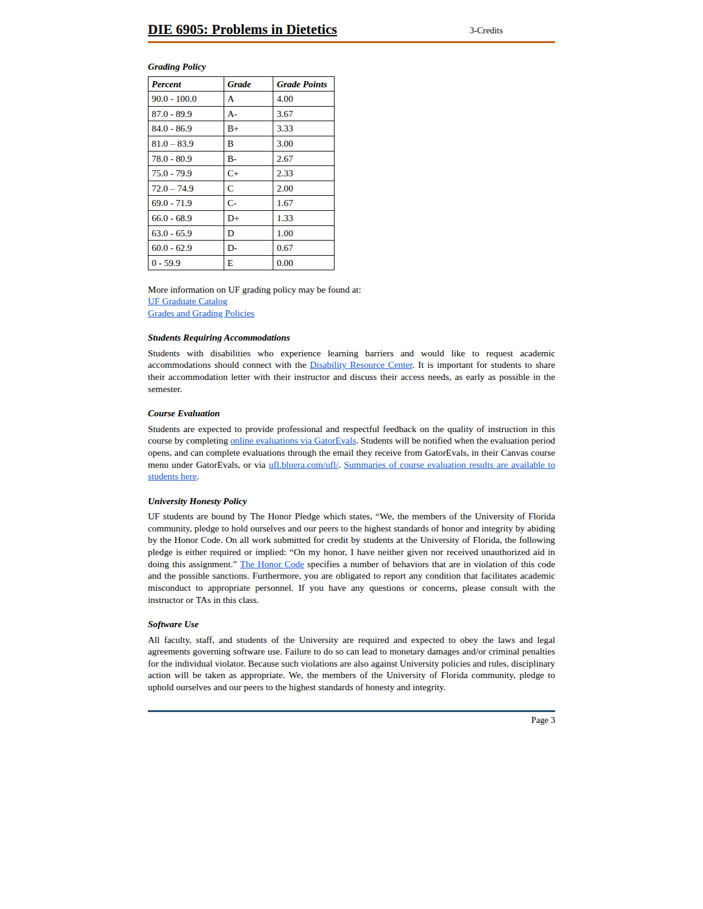DIE 6905: Problems in Dietetics
3-Credits
Grading Policy
| Percent | Grade | Grade Points |
| --- | --- | --- |
| 90.0 - 100.0 | A | 4.00 |
| 87.0 - 89.9 | A- | 3.67 |
| 84.0 - 86.9 | B+ | 3.33 |
| 81.0 – 83.9 | B | 3.00 |
| 78.0 - 80.9 | B- | 2.67 |
| 75.0 - 79.9 | C+ | 2.33 |
| 72.0 – 74.9 | C | 2.00 |
| 69.0 - 71.9 | C- | 1.67 |
| 66.0 - 68.9 | D+ | 1.33 |
| 63.0 - 65.9 | D | 1.00 |
| 60.0 - 62.9 | D- | 0.67 |
| 0 - 59.9 | E | 0.00 |
More information on UF grading policy may be found at:
UF Graduate Catalog Grades and Grading Policies
Students Requiring Accommodations
Students with disabilities who experience learning barriers and would like to request academic accommodations should connect with the Disability Resource Center. It is important for students to share their accommodation letter with their instructor and discuss their access needs, as early as possible in the semester.
Course Evaluation
Students are expected to provide professional and respectful feedback on the quality of instruction in this course by completing online evaluations via GatorEvals. Students will be notified when the evaluation period opens, and can complete evaluations through the email they receive from GatorEvals, in their Canvas course menu under GatorEvals, or via ufl.bluera.com/ufl/. Summaries of course evaluation results are available to students here.
University Honesty Policy
UF students are bound by The Honor Pledge which states, “We, the members of the University of Florida community, pledge to hold ourselves and our peers to the highest standards of honor and integrity by abiding by the Honor Code. On all work submitted for credit by students at the University of Florida, the following pledge is either required or implied: “On my honor, I have neither given nor received unauthorized aid in doing this assignment.” The Honor Code specifies a number of behaviors that are in violation of this code and the possible sanctions. Furthermore, you are obligated to report any condition that facilitates academic misconduct to appropriate personnel. If you have any questions or concerns, please consult with the instructor or TAs in this class.
Software Use
All faculty, staff, and students of the University are required and expected to obey the laws and legal agreements governing software use. Failure to do so can lead to monetary damages and/or criminal penalties for the individual violator. Because such violations are also against University policies and rules, disciplinary action will be taken as appropriate. We, the members of the University of Florida community, pledge to uphold ourselves and our peers to the highest standards of honesty and integrity.
Page 3